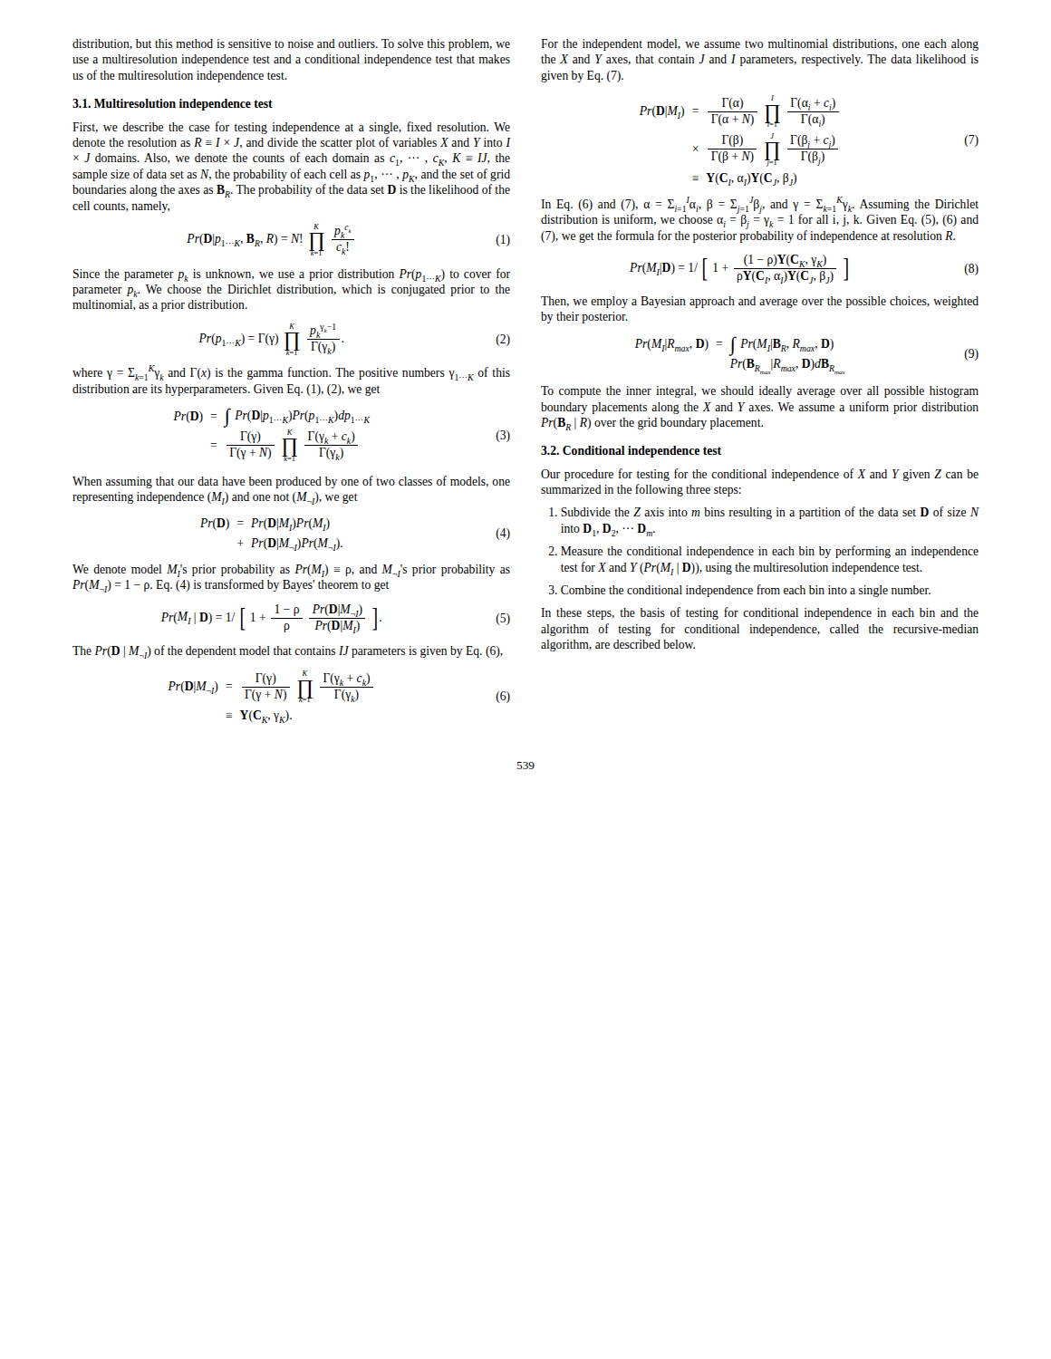distribution, but this method is sensitive to noise and outliers. To solve this problem, we use a multiresolution independence test and a conditional independence test that makes us of the multiresolution independence test.
3.1. Multiresolution independence test
First, we describe the case for testing independence at a single, fixed resolution. We denote the resolution as R ≡ I × J, and divide the scatter plot of variables X and Y into I × J domains. Also, we denote the counts of each domain as c1, ··· , cK, K ≡ IJ, the sample size of data set as N, the probability of each cell as p1, ··· , pK, and the set of grid boundaries along the axes as BR. The probability of the data set D is the likelihood of the cell counts, namely,
Pr(D|p1···K, BR, R) = N! K∏k=1 pkck ck!
(1)
Since the parameter pk is unknown, we use a prior distribution Pr(p1···K) to cover for parameter pk. We choose the Dirichlet distribution, which is conjugated prior to the multinomial, as a prior distribution.
Pr(p1···K) = Γ(γ) K∏k=1 pkγk−1 Γ(γk).
(2)
where γ = Σk=1Kγk and Γ(x) is the gamma function. The positive numbers γ1···K of this distribution are its hyperparameters. Given Eq. (1), (2), we get
| Pr ( D ) | = | ∫ Pr ( D / p 1··· K ) Pr ( p 1··· K ) dp 1··· K |
| | = | Γ(γ) Γ(γ + N ) K ∏ k =1 Γ(γ k + c k ) Γ(γ k ) |
(3)
When assuming that our data have been produced by one of two classes of models, one representing independence (MI) and one not (M¬I), we get
| Pr ( D ) | = | Pr ( D / M I ) Pr ( M I ) |
| | + | Pr ( D / M ¬ I ) Pr ( M ¬ I ). |
(4)
We denote model MI's prior probability as Pr(MI) ≡ ρ, and M¬I's prior probability as Pr(M¬I) = 1 − ρ. Eq. (4) is transformed by Bayes' theorem to get
Pr(MI | D) = 1/ [ 1 + 1 − ρ ρ Pr(D|M¬I) Pr(D|MI) ].
(5)
The Pr(D | M¬I) of the dependent model that contains IJ parameters is given by Eq. (6),
| Pr ( D / M ¬ I ) | = | Γ(γ) Γ(γ + N ) K ∏ k =1 Γ(γ k + c k ) Γ(γ k ) |
| | ≡ | Υ ( C K , γ K ). |
(6)
For the independent model, we assume two multinomial distributions, one each along the X and Y axes, that contain J and I parameters, respectively. The data likelihood is given by Eq. (7).
| Pr ( D / M I ) | = | Γ(α) Γ(α + N ) I ∏ i =1 Γ(α i + c i ) Γ(α i ) |
| | × | Γ(β) Γ(β + N ) J ∏ j =1 Γ(β j + c j ) Γ(β j ) |
| | ≡ | Υ ( C I , α I ) Υ ( C J , β J ) |
(7)
In Eq. (6) and (7), α = Σi=1Iαi, β = Σj=1Jβj, and γ = Σk=1Kγk. Assuming the Dirichlet distribution is uniform, we choose αi = βj = γk = 1 for all i, j, k. Given Eq. (5), (6) and (7), we get the formula for the posterior probability of independence at resolution R.
Pr(MI|D) = 1/ [ 1 + (1 − ρ)Υ(CK, γK) ρΥ(CI, αI)Υ(CJ, βJ) ]
(8)
Then, we employ a Bayesian approach and average over the possible choices, weighted by their posterior.
| Pr ( M I / R max , D ) | = | ∫ Pr ( M I / B R , R max , D ) |
| | | Pr ( B R max / R max , D ) d B R max |
(9)
To compute the inner integral, we should ideally average over all possible histogram boundary placements along the X and Y axes. We assume a uniform prior distribution Pr(BR | R) over the grid boundary placement.
3.2. Conditional independence test
Our procedure for testing for the conditional independence of X and Y given Z can be summarized in the following three steps:
Subdivide the Z axis into m bins resulting in a partition of the data set D of size N into D1, D2, ··· Dm.
Measure the conditional independence in each bin by performing an independence test for X and Y (Pr(MI | D)), using the multiresolution independence test.
Combine the conditional independence from each bin into a single number.
In these steps, the basis of testing for conditional independence in each bin and the algorithm of testing for conditional independence, called the recursive-median algorithm, are described below.
539